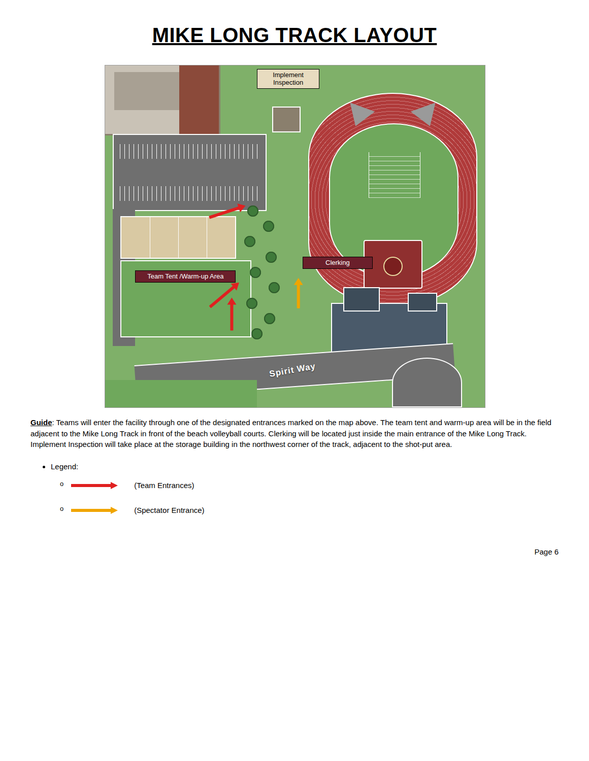MIKE LONG TRACK LAYOUT
Spirit Way
Implement Inspection
Clerking
Team Tent /Warm-up Area
Guide: Teams will enter the facility through one of the designated entrances marked on the map above. The team tent and warm-up area will be in the field adjacent to the Mike Long Track in front of the beach volleyball courts. Clerking will be located just inside the main entrance of the Mike Long Track. Implement Inspection will take place at the storage building in the northwest corner of the track, adjacent to the shot-put area.
Legend:
(Team Entrances)
(Spectator Entrance)
Page 6